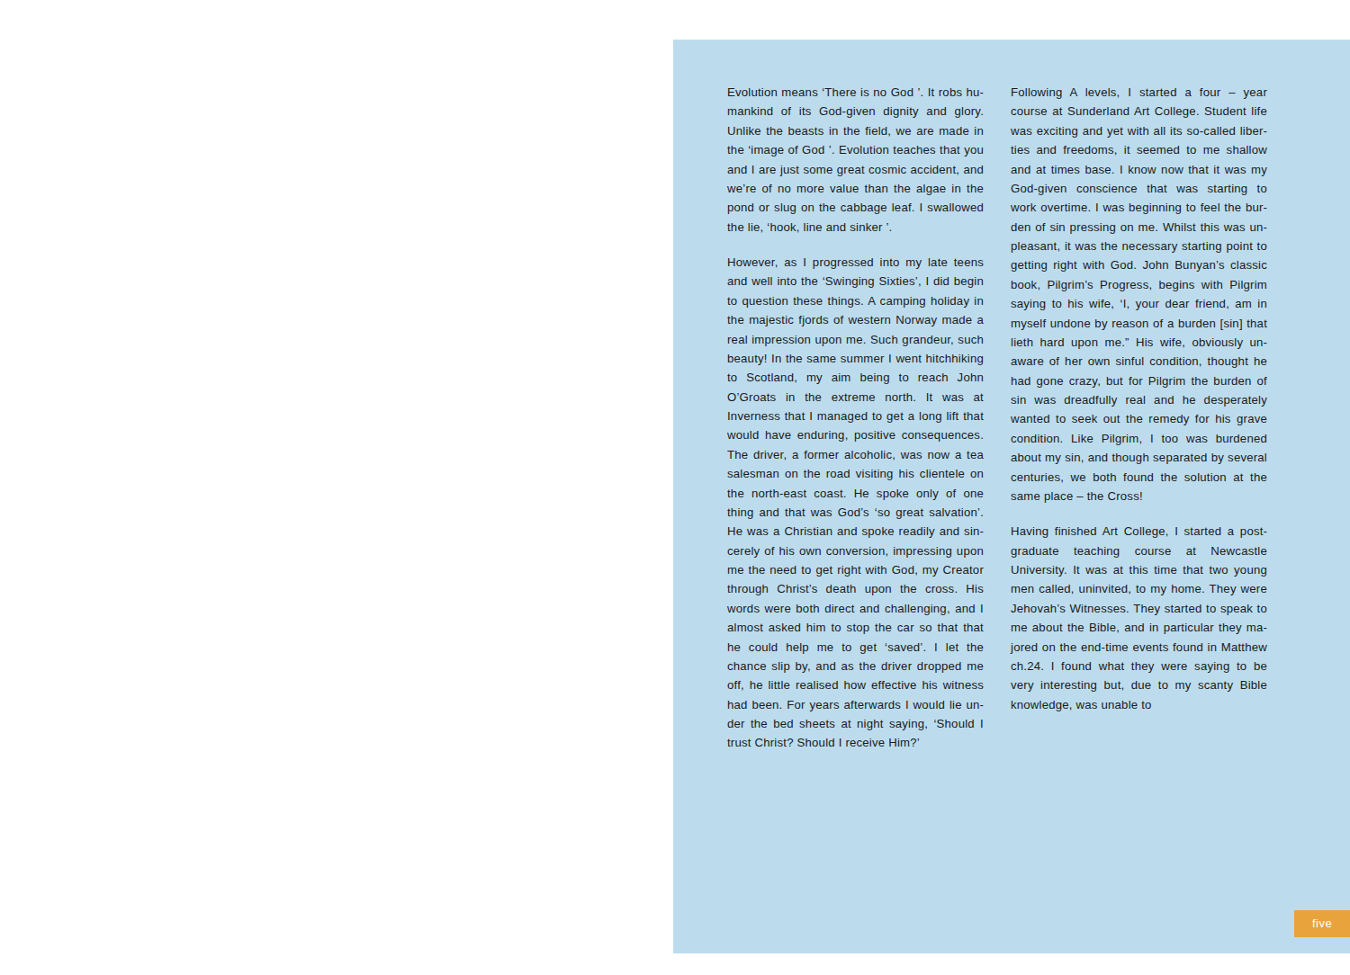Evolution means ‘There is no God ’. It robs humankind of its God-given dignity and glory. Unlike the beasts in the field, we are made in the ‘image of God ’. Evolution teaches that you and I are just some great cosmic accident, and we’re of no more value than the algae in the pond or slug on the cabbage leaf. I swallowed the lie, ‘hook, line and sinker ’.
However, as I progressed into my late teens and well into the ‘Swinging Sixties’, I did begin to question these things. A camping holiday in the majestic fjords of western Norway made a real impression upon me. Such grandeur, such beauty! In the same summer I went hitchhiking to Scotland, my aim being to reach John O’Groats in the extreme north. It was at Inverness that I managed to get a long lift that would have enduring, positive consequences. The driver, a former alcoholic, was now a tea salesman on the road visiting his clientele on the north-east coast. He spoke only of one thing and that was God’s ‘so great salvation’. He was a Christian and spoke readily and sincerely of his own conversion, impressing upon me the need to get right with God, my Creator through Christ’s death upon the cross. His words were both direct and challenging, and I almost asked him to stop the car so that that he could help me to get ‘saved’. I let the chance slip by, and as the driver dropped me off, he little realised how effective his witness had been. For years afterwards I would lie under the bed sheets at night saying, ‘Should I trust Christ? Should I receive Him?’
Following A levels, I started a four – year course at Sunderland Art College. Student life was exciting and yet with all its so-called liberties and freedoms, it seemed to me shallow and at times base. I know now that it was my God-given conscience that was starting to work overtime. I was beginning to feel the burden of sin pressing on me. Whilst this was unpleasant, it was the necessary starting point to getting right with God. John Bunyan’s classic book, Pilgrim’s Progress, begins with Pilgrim saying to his wife, ‘I, your dear friend, am in myself undone by reason of a burden [sin] that lieth hard upon me.” His wife, obviously unaware of her own sinful condition, thought he had gone crazy, but for Pilgrim the burden of sin was dreadfully real and he desperately wanted to seek out the remedy for his grave condition. Like Pilgrim, I too was burdened about my sin, and though separated by several centuries, we both found the solution at the same place – the Cross!
Having finished Art College, I started a postgraduate teaching course at Newcastle University. It was at this time that two young men called, uninvited, to my home. They were Jehovah’s Witnesses. They started to speak to me about the Bible, and in particular they majored on the end-time events found in Matthew ch.24. I found what they were saying to be very interesting but, due to my scanty Bible knowledge, was unable to
five